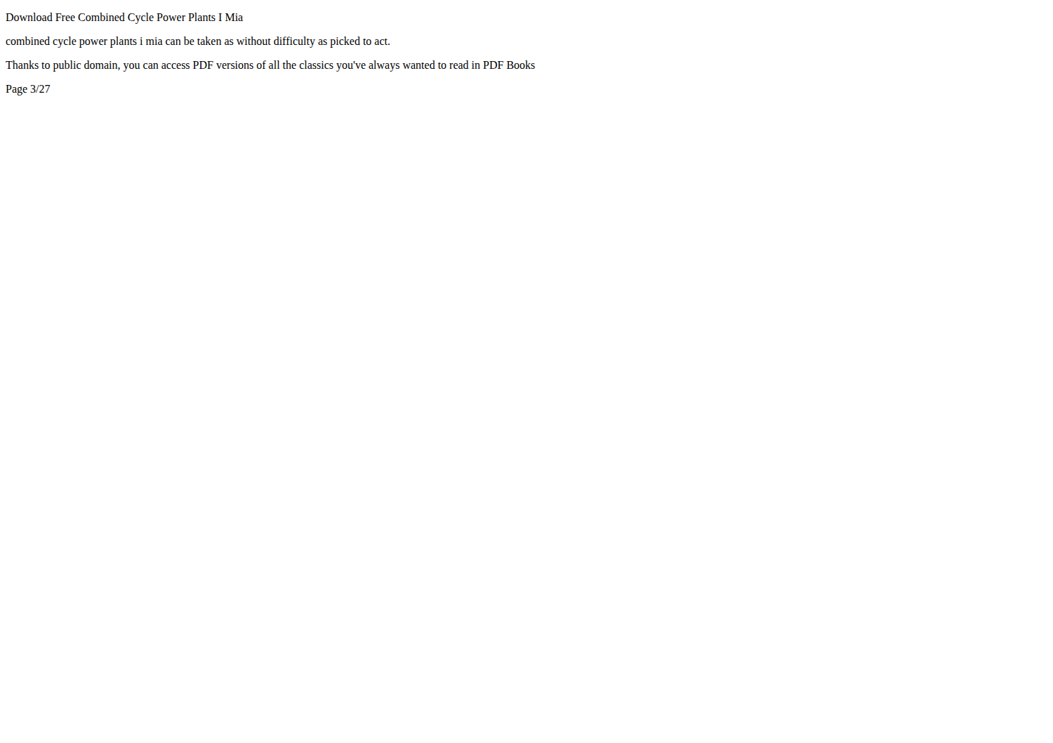Download Free Combined Cycle Power Plants I Mia
combined cycle power plants i mia can be taken as without difficulty as picked to act.
Thanks to public domain, you can access PDF versions of all the classics you've always wanted to read in PDF Books
Page 3/27